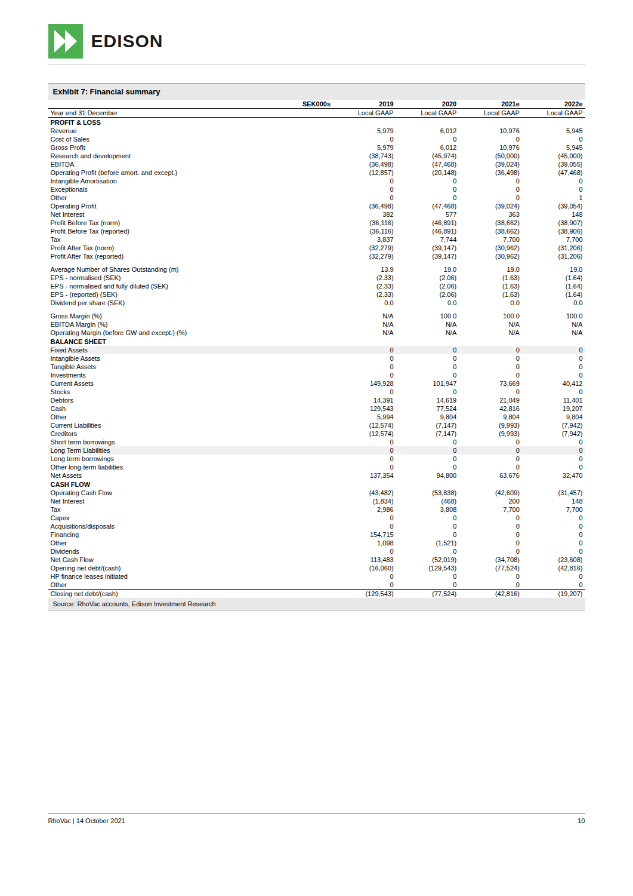EDISON
Exhibit 7: Financial summary
| | SEK000s | 2019 | 2020 | 2021e | 2022e |
| Year end 31 December | | Local GAAP | Local GAAP | Local GAAP | Local GAAP |
| PROFIT & LOSS | | | | | |
| Revenue | | 5,979 | 6,012 | 10,976 | 5,945 |
| Cost of Sales | | 0 | 0 | 0 | 0 |
| Gross Profit | | 5,979 | 6,012 | 10,976 | 5,945 |
| Research and development | | (38,743) | (45,974) | (50,000) | (45,000) |
| EBITDA | | (36,498) | (47,468) | (39,024) | (39,055) |
| Operating Profit (before amort. and except.) | | (12,857) | (20,148) | (36,498) | (47,468) |
| Intangible Amortisation | | 0 | 0 | 0 | 0 |
| Exceptionals | | 0 | 0 | 0 | 0 |
| Other | | 0 | 0 | 0 | 1 |
| Operating Profit | | (36,498) | (47,468) | (39,024) | (39,054) |
| Net Interest | | 382 | 577 | 363 | 148 |
| Profit Before Tax (norm) | | (36,116) | (46,891) | (38,662) | (38,907) |
| Profit Before Tax (reported) | | (36,116) | (46,891) | (38,662) | (38,906) |
| Tax | | 3,837 | 7,744 | 7,700 | 7,700 |
| Profit After Tax (norm) | | (32,279) | (39,147) | (30,962) | (31,206) |
| Profit After Tax (reported) | | (32,279) | (39,147) | (30,962) | (31,206) |
| Average Number of Shares Outstanding (m) | | 13.9 | 19.0 | 19.0 | 19.0 |
| EPS - normalised (SEK) | | (2.33) | (2.06) | (1.63) | (1.64) |
| EPS - normalised and fully diluted (SEK) | | (2.33) | (2.06) | (1.63) | (1.64) |
| EPS - (reported) (SEK) | | (2.33) | (2.06) | (1.63) | (1.64) |
| Dividend per share (SEK) | | 0.0 | 0.0 | 0.0 | 0.0 |
| Gross Margin (%) | | N/A | 100.0 | 100.0 | 100.0 |
| EBITDA Margin (%) | | N/A | N/A | N/A | N/A |
| Operating Margin (before GW and except.) (%) | | N/A | N/A | N/A | N/A |
| BALANCE SHEET | | | | | |
| Fixed Assets | | 0 | 0 | 0 | 0 |
| Intangible Assets | | 0 | 0 | 0 | 0 |
| Tangible Assets | | 0 | 0 | 0 | 0 |
| Investments | | 0 | 0 | 0 | 0 |
| Current Assets | | 149,928 | 101,947 | 73,669 | 40,412 |
| Stocks | | 0 | 0 | 0 | 0 |
| Debtors | | 14,391 | 14,619 | 21,049 | 11,401 |
| Cash | | 129,543 | 77,524 | 42,816 | 19,207 |
| Other | | 5,994 | 9,804 | 9,804 | 9,804 |
| Current Liabilities | | (12,574) | (7,147) | (9,993) | (7,942) |
| Creditors | | (12,574) | (7,147) | (9,993) | (7,942) |
| Short term borrowings | | 0 | 0 | 0 | 0 |
| Long Term Liabilities | | 0 | 0 | 0 | 0 |
| Long term borrowings | | 0 | 0 | 0 | 0 |
| Other long-term liabilities | | 0 | 0 | 0 | 0 |
| Net Assets | | 137,354 | 94,800 | 63,676 | 32,470 |
| CASH FLOW | | | | | |
| Operating Cash Flow | | (43,482) | (53,838) | (42,609) | (31,457) |
| Net Interest | | (1,834) | (468) | 200 | 148 |
| Tax | | 2,986 | 3,808 | 7,700 | 7,700 |
| Capex | | 0 | 0 | 0 | 0 |
| Acquisitions/disposals | | 0 | 0 | 0 | 0 |
| Financing | | 154,715 | 0 | 0 | 0 |
| Other | | 1,098 | (1,521) | 0 | 0 |
| Dividends | | 0 | 0 | 0 | 0 |
| Net Cash Flow | | 113,483 | (52,019) | (34,708) | (23,608) |
| Opening net debt/(cash) | | (16,060) | (129,543) | (77,524) | (42,816) |
| HP finance leases initiated | | 0 | 0 | 0 | 0 |
| Other | | 0 | 0 | 0 | 0 |
| Closing net debt/(cash) | | (129,543) | (77,524) | (42,816) | (19,207) |
Source: RhoVac accounts, Edison Investment Research
RhoVac | 14 October 2021 10